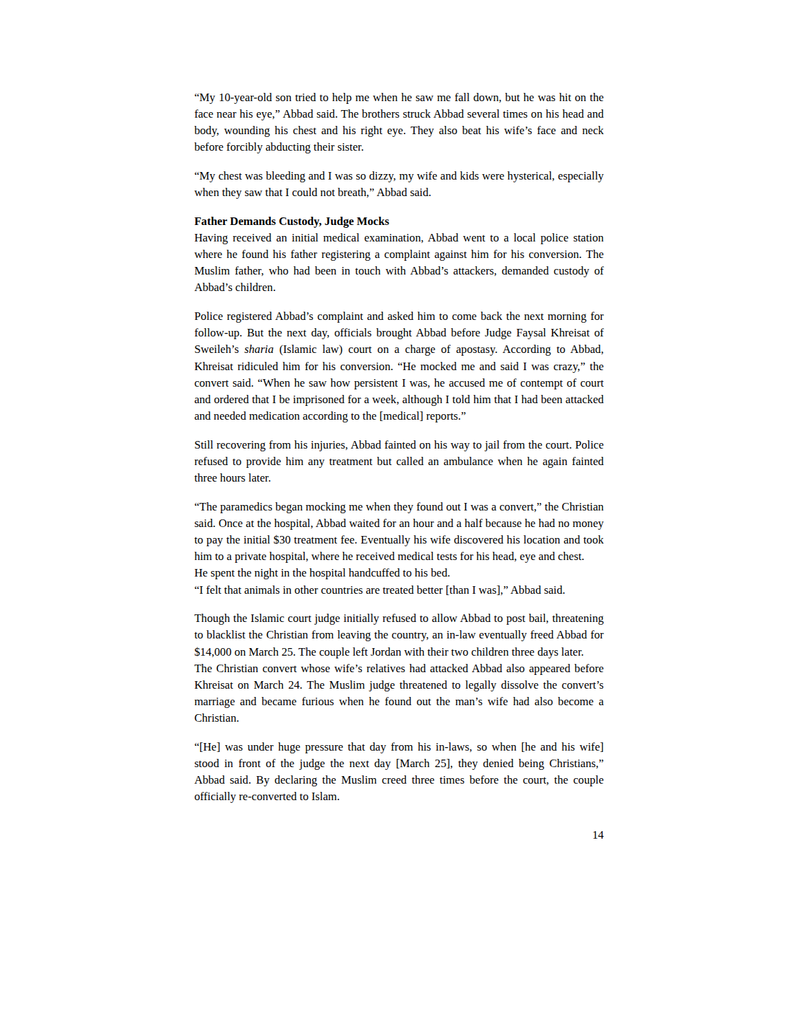“My 10-year-old son tried to help me when he saw me fall down, but he was hit on the face near his eye,” Abbad said. The brothers struck Abbad several times on his head and body, wounding his chest and his right eye. They also beat his wife’s face and neck before forcibly abducting their sister.
“My chest was bleeding and I was so dizzy, my wife and kids were hysterical, especially when they saw that I could not breath,” Abbad said.
Father Demands Custody, Judge Mocks
Having received an initial medical examination, Abbad went to a local police station where he found his father registering a complaint against him for his conversion. The Muslim father, who had been in touch with Abbad’s attackers, demanded custody of Abbad’s children.
Police registered Abbad’s complaint and asked him to come back the next morning for follow-up. But the next day, officials brought Abbad before Judge Faysal Khreisat of Sweileh’s sharia (Islamic law) court on a charge of apostasy. According to Abbad, Khreisat ridiculed him for his conversion. “He mocked me and said I was crazy,” the convert said. “When he saw how persistent I was, he accused me of contempt of court and ordered that I be imprisoned for a week, although I told him that I had been attacked and needed medication according to the [medical] reports.”
Still recovering from his injuries, Abbad fainted on his way to jail from the court. Police refused to provide him any treatment but called an ambulance when he again fainted three hours later.
“The paramedics began mocking me when they found out I was a convert,” the Christian said. Once at the hospital, Abbad waited for an hour and a half because he had no money to pay the initial $30 treatment fee. Eventually his wife discovered his location and took him to a private hospital, where he received medical tests for his head, eye and chest.
He spent the night in the hospital handcuffed to his bed.
“I felt that animals in other countries are treated better [than I was],” Abbad said.
Though the Islamic court judge initially refused to allow Abbad to post bail, threatening to blacklist the Christian from leaving the country, an in-law eventually freed Abbad for $14,000 on March 25. The couple left Jordan with their two children three days later.
The Christian convert whose wife’s relatives had attacked Abbad also appeared before Khreisat on March 24. The Muslim judge threatened to legally dissolve the convert’s marriage and became furious when he found out the man’s wife had also become a Christian.
“[He] was under huge pressure that day from his in-laws, so when [he and his wife] stood in front of the judge the next day [March 25], they denied being Christians,” Abbad said. By declaring the Muslim creed three times before the court, the couple officially re-converted to Islam.
14